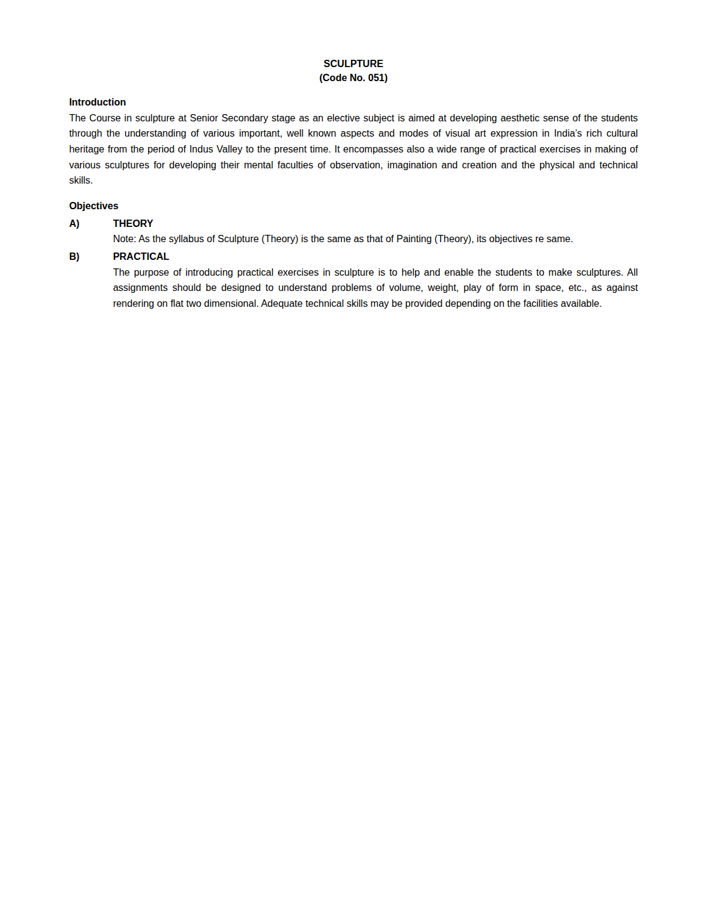SCULPTURE(Code No. 051)
Introduction
The Course in sculpture at Senior Secondary stage as an elective subject is aimed at developing aesthetic sense of the students through the understanding of various important, well known aspects and modes of visual art expression in India’s rich cultural heritage from the period of Indus Valley to the present time. It encompasses also a wide range of practical exercises in making of various sculptures for developing their mental faculties of observation, imagination and creation and the physical and technical skills.
Objectives
A) THEORY
Note: As the syllabus of Sculpture (Theory) is the same as that of Painting (Theory), its objectives re same.
B) PRACTICAL
The purpose of introducing practical exercises in sculpture is to help and enable the students to make sculptures. All assignments should be designed to understand problems of volume, weight, play of form in space, etc., as against rendering on flat two dimensional. Adequate technical skills may be provided depending on the facilities available.